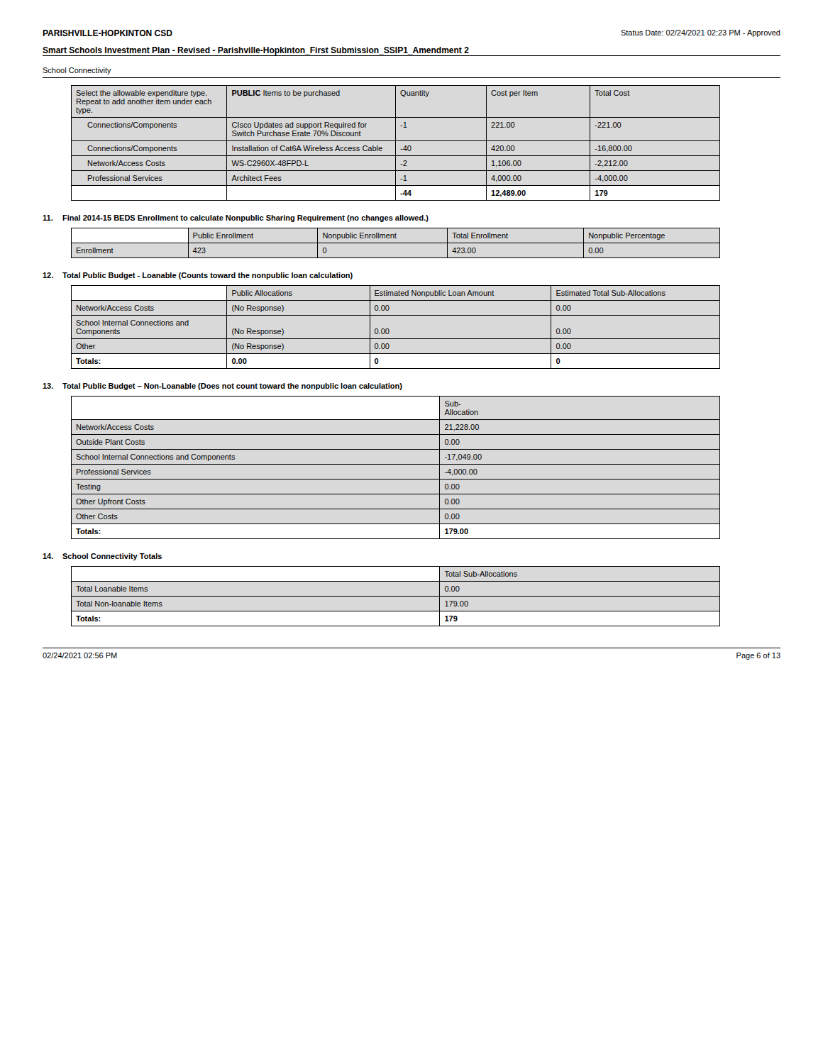PARISHVILLE-HOPKINTON CSD
Status Date: 02/24/2021 02:23 PM - Approved
Smart Schools Investment Plan - Revised - Parishville-Hopkinton_First Submission_SSIP1_Amendment 2
School Connectivity
| Select the allowable expenditure type. Repeat to add another item under each type. | PUBLIC Items to be purchased | Quantity | Cost per Item | Total Cost |
| Connections/Components | CIsco Updates ad support Required for Switch Purchase Erate 70% Discount | -1 | 221.00 | -221.00 |
| Connections/Components | Installation of Cat6A Wireless Access Cable | -40 | 420.00 | -16,800.00 |
| Network/Access Costs | WS-C2960X-48FPD-L | -2 | 1,106.00 | -2,212.00 |
| Professional Services | Architect Fees | -1 | 4,000.00 | -4,000.00 |
| | | -44 | 12,489.00 | 179 |
11. Final 2014-15 BEDS Enrollment to calculate Nonpublic Sharing Requirement (no changes allowed.)
| | Public Enrollment | Nonpublic Enrollment | Total Enrollment | Nonpublic Percentage |
| Enrollment | 423 | 0 | 423.00 | 0.00 |
12. Total Public Budget - Loanable (Counts toward the nonpublic loan calculation)
| | Public Allocations | Estimated Nonpublic Loan Amount | Estimated Total Sub-Allocations |
| Network/Access Costs | (No Response) | 0.00 | 0.00 |
| School Internal Connections and Components | (No Response) | 0.00 | 0.00 |
| Other | (No Response) | 0.00 | 0.00 |
| Totals: | 0.00 | 0 | 0 |
13. Total Public Budget – Non-Loanable (Does not count toward the nonpublic loan calculation)
| | Sub- Allocation |
| Network/Access Costs | 21,228.00 |
| Outside Plant Costs | 0.00 |
| School Internal Connections and Components | -17,049.00 |
| Professional Services | -4,000.00 |
| Testing | 0.00 |
| Other Upfront Costs | 0.00 |
| Other Costs | 0.00 |
| Totals: | 179.00 |
14. School Connectivity Totals
| | Total Sub-Allocations |
| Total Loanable Items | 0.00 |
| Total Non-loanable Items | 179.00 |
| Totals: | 179 |
02/24/2021 02:56 PM
Page 6 of 13